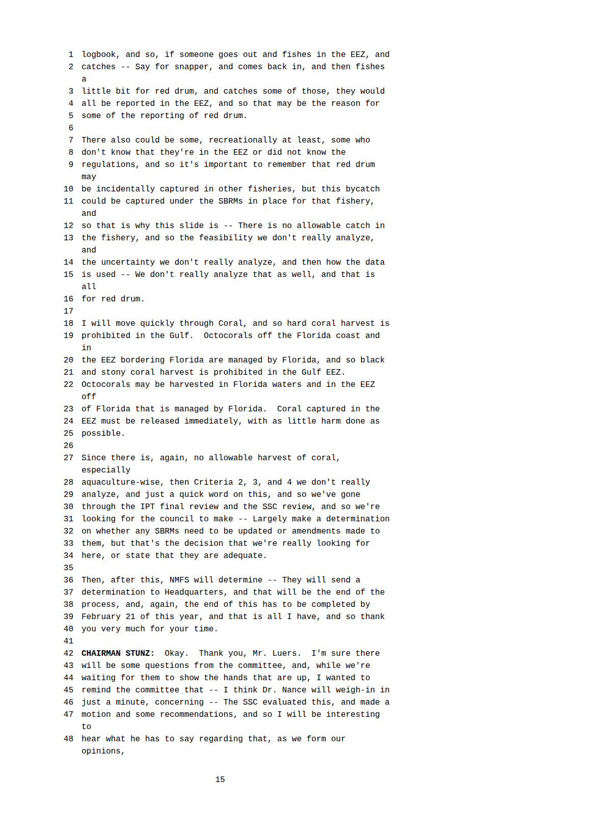1 logbook, and so, if someone goes out and fishes in the EEZ, and
2 catches -- Say for snapper, and comes back in, and then fishes a
3 little bit for red drum, and catches some of those, they would
4 all be reported in the EEZ, and so that may be the reason for
5 some of the reporting of red drum.
6
7 There also could be some, recreationally at least, some who
8 don't know that they're in the EEZ or did not know the
9 regulations, and so it's important to remember that red drum may
10 be incidentally captured in other fisheries, but this bycatch
11 could be captured under the SBRMs in place for that fishery, and
12 so that is why this slide is -- There is no allowable catch in
13 the fishery, and so the feasibility we don't really analyze, and
14 the uncertainty we don't really analyze, and then how the data
15 is used -- We don't really analyze that as well, and that is all
16 for red drum.
17
18 I will move quickly through Coral, and so hard coral harvest is
19 prohibited in the Gulf. Octocorals off the Florida coast and in
20 the EEZ bordering Florida are managed by Florida, and so black
21 and stony coral harvest is prohibited in the Gulf EEZ.
22 Octocorals may be harvested in Florida waters and in the EEZ off
23 of Florida that is managed by Florida. Coral captured in the
24 EEZ must be released immediately, with as little harm done as
25 possible.
26
27 Since there is, again, no allowable harvest of coral, especially
28 aquaculture-wise, then Criteria 2, 3, and 4 we don't really
29 analyze, and just a quick word on this, and so we've gone
30 through the IPT final review and the SSC review, and so we're
31 looking for the council to make -- Largely make a determination
32 on whether any SBRMs need to be updated or amendments made to
33 them, but that's the decision that we're really looking for
34 here, or state that they are adequate.
35
36 Then, after this, NMFS will determine -- They will send a
37 determination to Headquarters, and that will be the end of the
38 process, and, again, the end of this has to be completed by
39 February 21 of this year, and that is all I have, and so thank
40 you very much for your time.
41
42 CHAIRMAN STUNZ: Okay. Thank you, Mr. Luers. I'm sure there
43 will be some questions from the committee, and, while we're
44 waiting for them to show the hands that are up, I wanted to
45 remind the committee that -- I think Dr. Nance will weigh-in in
46 just a minute, concerning -- The SSC evaluated this, and made a
47 motion and some recommendations, and so I will be interesting to
48 hear what he has to say regarding that, as we form our opinions,
15